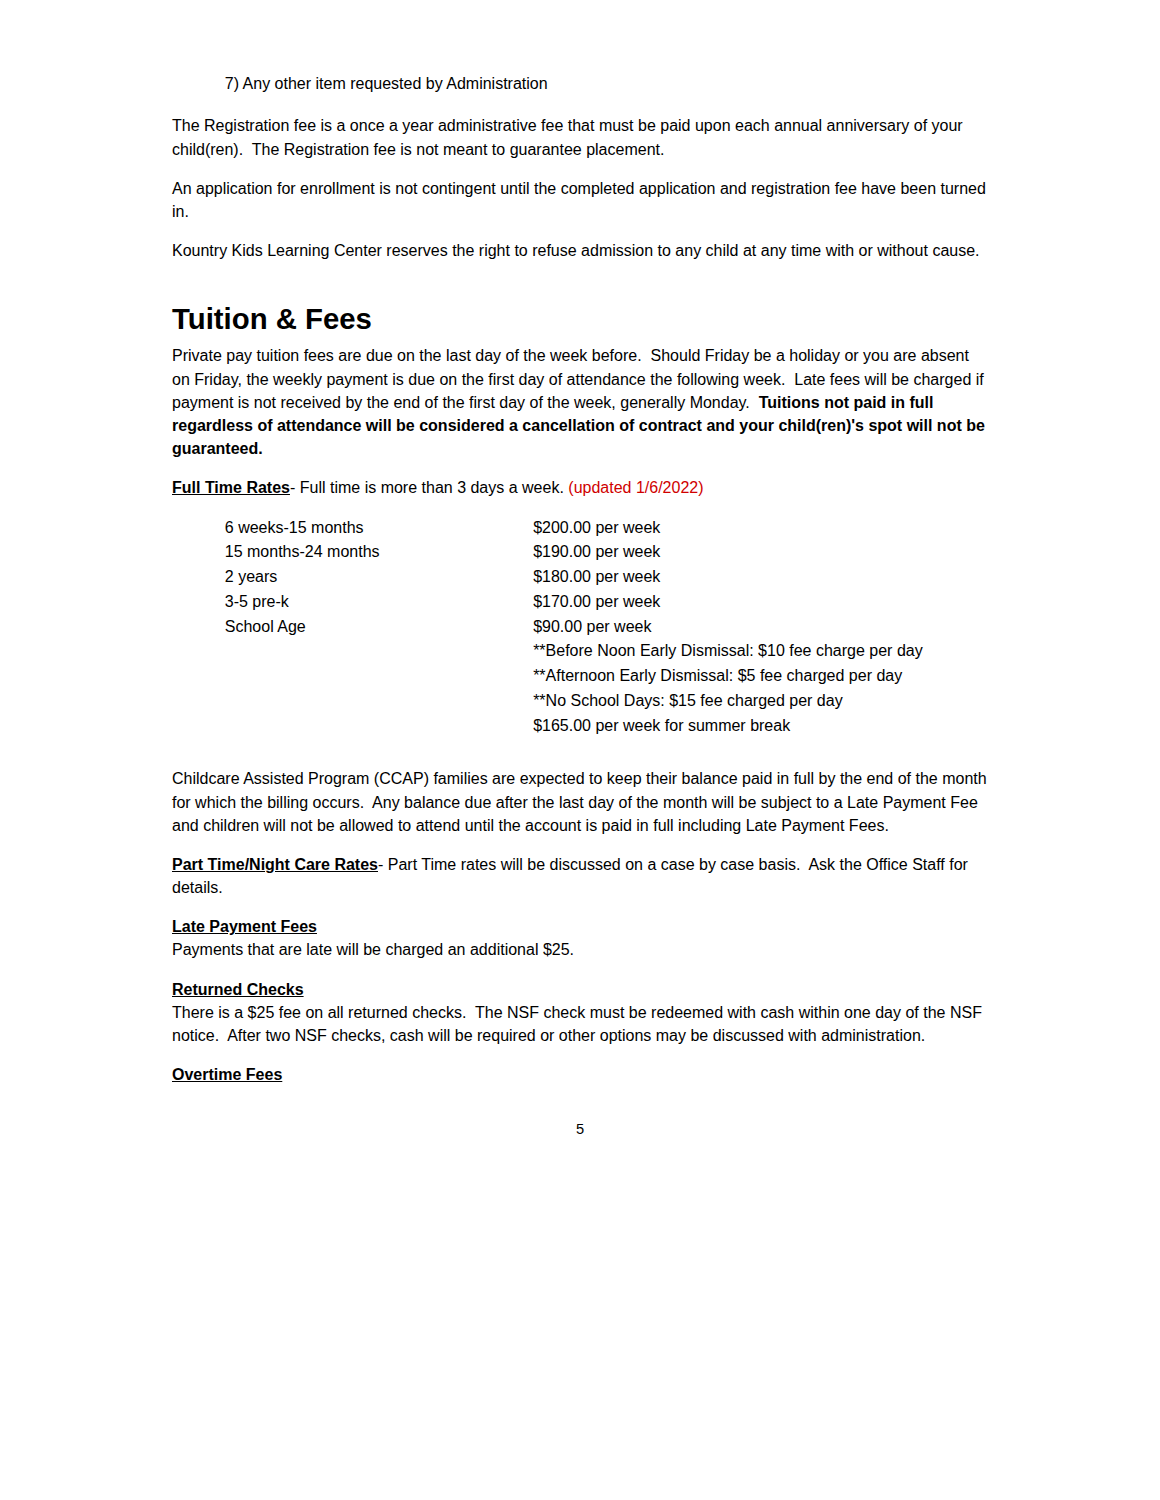7) Any other item requested by Administration
The Registration fee is a once a year administrative fee that must be paid upon each annual anniversary of your child(ren). The Registration fee is not meant to guarantee placement.
An application for enrollment is not contingent until the completed application and registration fee have been turned in.
Kountry Kids Learning Center reserves the right to refuse admission to any child at any time with or without cause.
Tuition & Fees
Private pay tuition fees are due on the last day of the week before. Should Friday be a holiday or you are absent on Friday, the weekly payment is due on the first day of attendance the following week. Late fees will be charged if payment is not received by the end of the first day of the week, generally Monday. Tuitions not paid in full regardless of attendance will be considered a cancellation of contract and your child(ren)'s spot will not be guaranteed.
Full Time Rates- Full time is more than 3 days a week. (updated 1/6/2022)
| 6 weeks-15 months | $200.00 per week |
| 15 months-24 months | $190.00 per week |
| 2 years | $180.00 per week |
| 3-5 pre-k | $170.00 per week |
| School Age | $90.00 per week |
| | **Before Noon Early Dismissal: $10 fee charge per day |
| | **Afternoon Early Dismissal: $5 fee charged per day |
| | **No School Days: $15 fee charged per day |
| | $165.00 per week for summer break |
Childcare Assisted Program (CCAP) families are expected to keep their balance paid in full by the end of the month for which the billing occurs. Any balance due after the last day of the month will be subject to a Late Payment Fee and children will not be allowed to attend until the account is paid in full including Late Payment Fees.
Part Time/Night Care Rates- Part Time rates will be discussed on a case by case basis. Ask the Office Staff for details.
Late Payment Fees
Payments that are late will be charged an additional $25.
Returned Checks
There is a $25 fee on all returned checks. The NSF check must be redeemed with cash within one day of the NSF notice. After two NSF checks, cash will be required or other options may be discussed with administration.
Overtime Fees
5